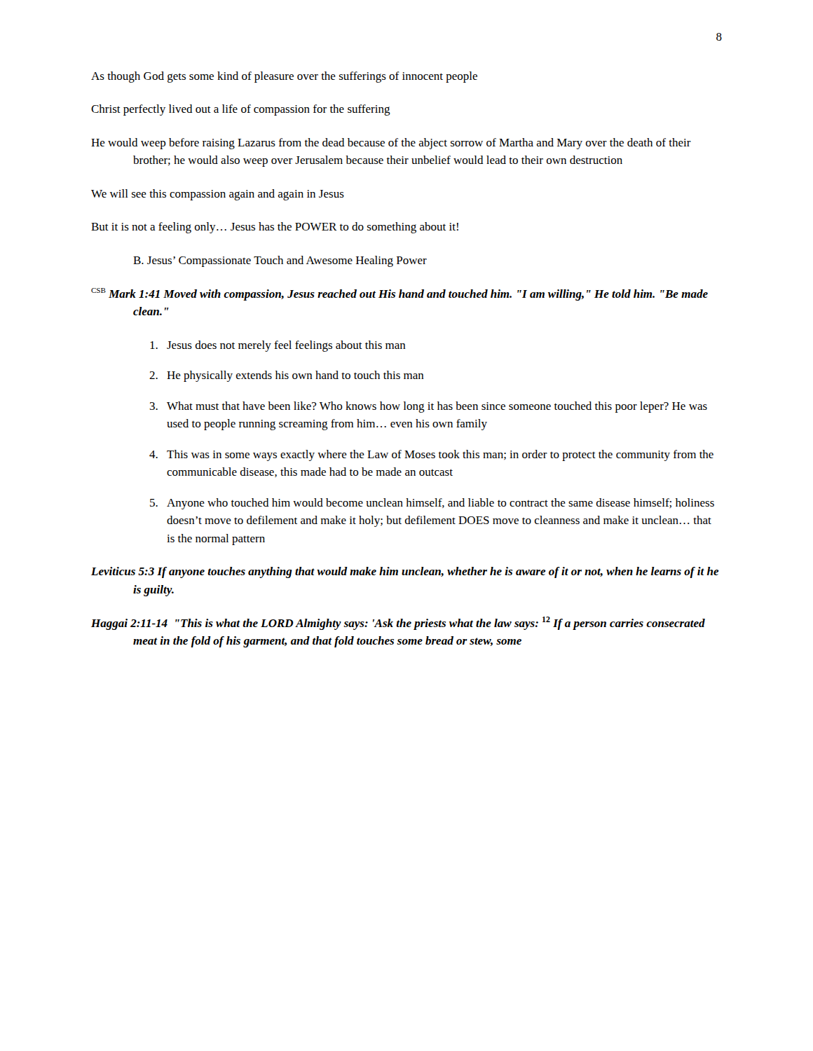8
As though God gets some kind of pleasure over the sufferings of innocent people
Christ perfectly lived out a life of compassion for the suffering
He would weep before raising Lazarus from the dead because of the abject sorrow of Martha and Mary over the death of their brother; he would also weep over Jerusalem because their unbelief would lead to their own destruction
We will see this compassion again and again in Jesus
But it is not a feeling only… Jesus has the POWER to do something about it!
B. Jesus’ Compassionate Touch and Awesome Healing Power
CSB Mark 1:41 Moved with compassion, Jesus reached out His hand and touched him. "I am willing," He told him. "Be made clean."
Jesus does not merely feel feelings about this man
He physically extends his own hand to touch this man
What must that have been like? Who knows how long it has been since someone touched this poor leper? He was used to people running screaming from him… even his own family
This was in some ways exactly where the Law of Moses took this man; in order to protect the community from the communicable disease, this made had to be made an outcast
Anyone who touched him would become unclean himself, and liable to contract the same disease himself; holiness doesn’t move to defilement and make it holy; but defilement DOES move to cleanness and make it unclean… that is the normal pattern
Leviticus 5:3 If anyone touches anything that would make him unclean, whether he is aware of it or not, when he learns of it he is guilty.
Haggai 2:11-14 "This is what the LORD Almighty says: 'Ask the priests what the law says: 12 If a person carries consecrated meat in the fold of his garment, and that fold touches some bread or stew, some